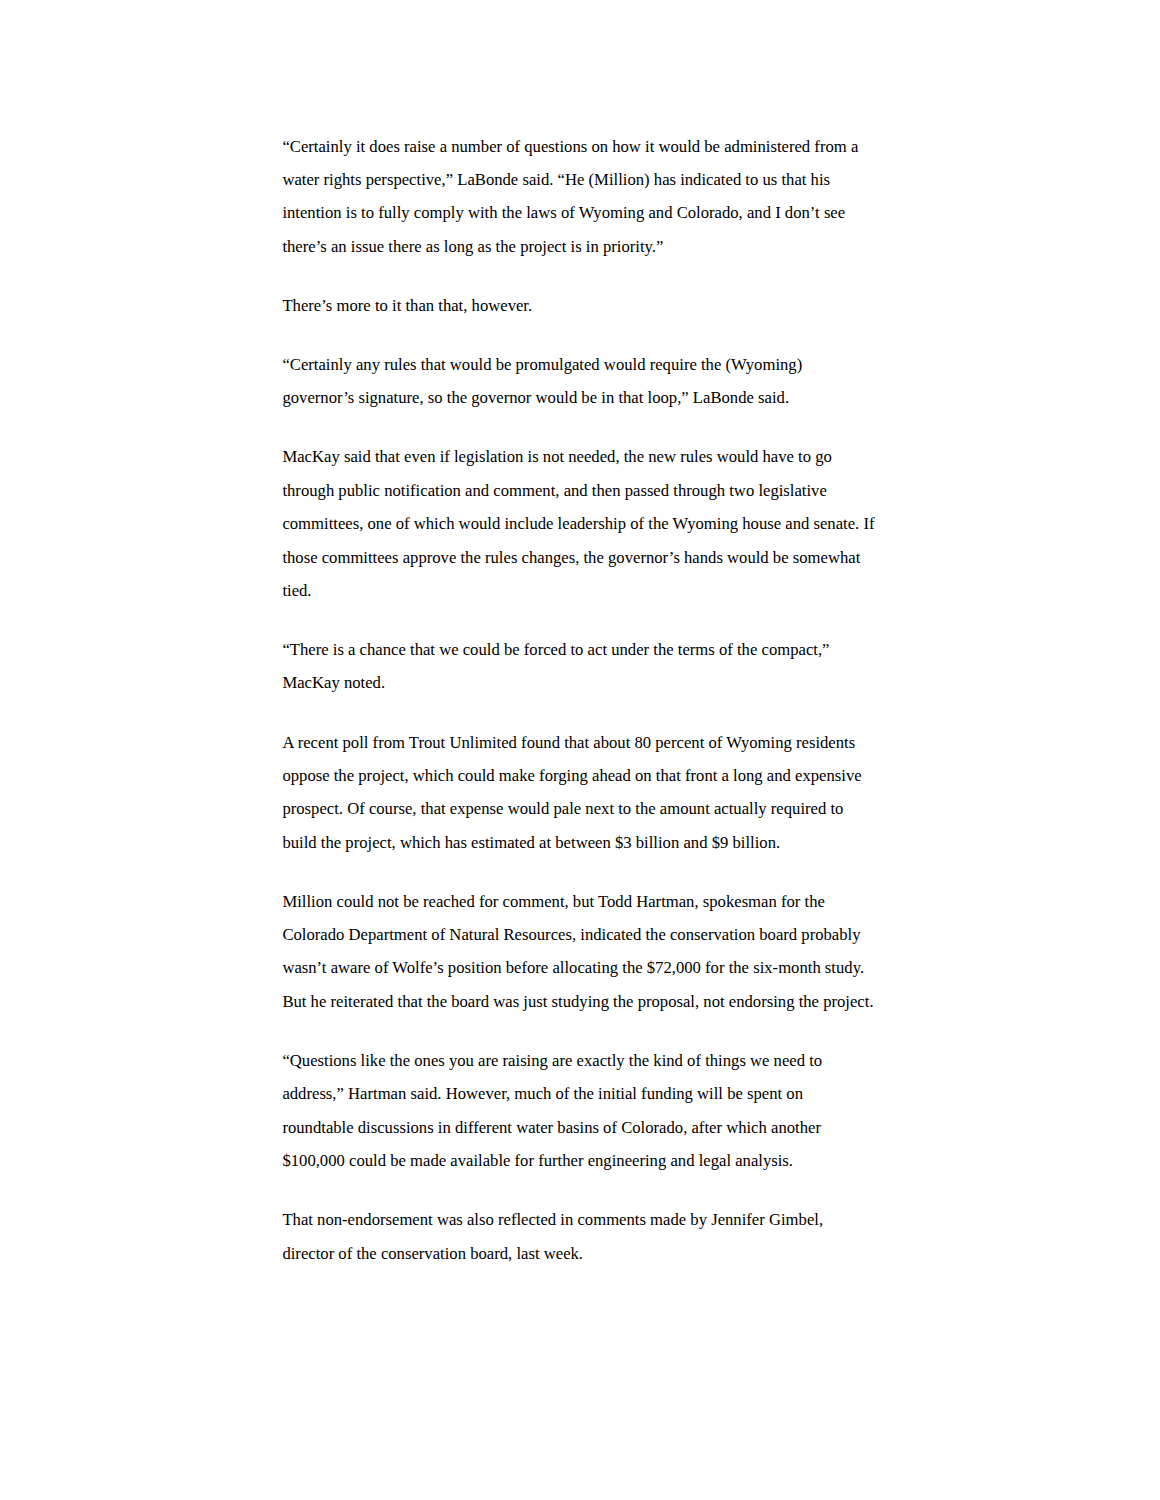“Certainly it does raise a number of questions on how it would be administered from a water rights perspective,” LaBonde said. “He (Million) has indicated to us that his intention is to fully comply with the laws of Wyoming and Colorado, and I don’t see there’s an issue there as long as the project is in priority.”
There’s more to it than that, however.
“Certainly any rules that would be promulgated would require the (Wyoming) governor’s signature, so the governor would be in that loop,” LaBonde said.
MacKay said that even if legislation is not needed, the new rules would have to go through public notification and comment, and then passed through two legislative committees, one of which would include leadership of the Wyoming house and senate. If those committees approve the rules changes, the governor’s hands would be somewhat tied.
“There is a chance that we could be forced to act under the terms of the compact,” MacKay noted.
A recent poll from Trout Unlimited found that about 80 percent of Wyoming residents oppose the project, which could make forging ahead on that front a long and expensive prospect. Of course, that expense would pale next to the amount actually required to build the project, which has estimated at between $3 billion and $9 billion.
Million could not be reached for comment, but Todd Hartman, spokesman for the Colorado Department of Natural Resources, indicated the conservation board probably wasn’t aware of Wolfe’s position before allocating the $72,000 for the six-month study. But he reiterated that the board was just studying the proposal, not endorsing the project.
“Questions like the ones you are raising are exactly the kind of things we need to address,” Hartman said. However, much of the initial funding will be spent on roundtable discussions in different water basins of Colorado, after which another $100,000 could be made available for further engineering and legal analysis.
That non-endorsement was also reflected in comments made by Jennifer Gimbel, director of the conservation board, last week.